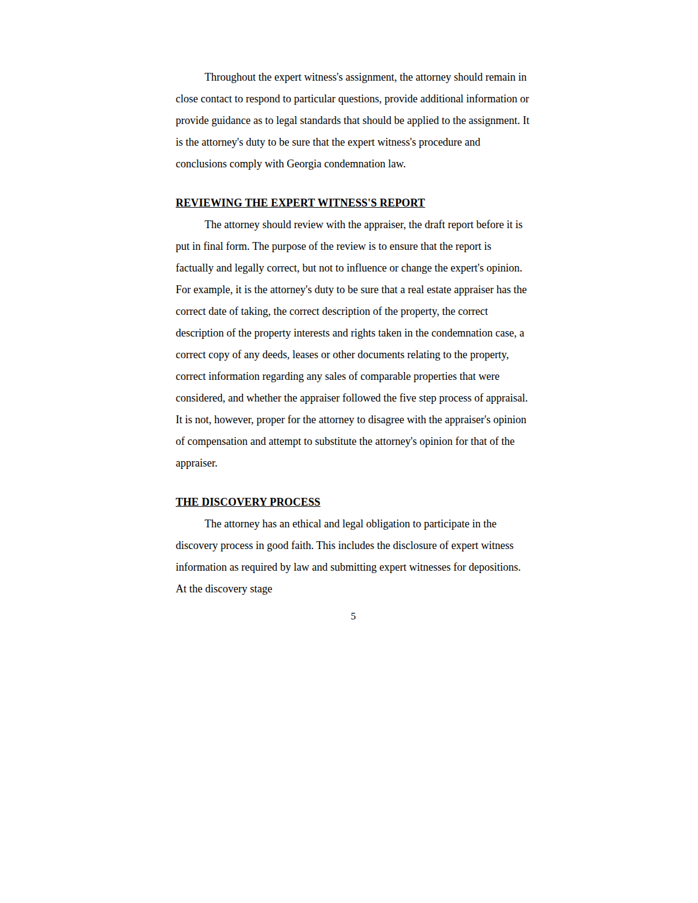Throughout the expert witness's assignment, the attorney should remain in close contact to respond to particular questions, provide additional information or provide guidance as to legal standards that should be applied to the assignment. It is the attorney's duty to be sure that the expert witness's procedure and conclusions comply with Georgia condemnation law.
Reviewing the Expert Witness's Report
The attorney should review with the appraiser, the draft report before it is put in final form. The purpose of the review is to ensure that the report is factually and legally correct, but not to influence or change the expert's opinion. For example, it is the attorney's duty to be sure that a real estate appraiser has the correct date of taking, the correct description of the property, the correct description of the property interests and rights taken in the condemnation case, a correct copy of any deeds, leases or other documents relating to the property, correct information regarding any sales of comparable properties that were considered, and whether the appraiser followed the five step process of appraisal. It is not, however, proper for the attorney to disagree with the appraiser's opinion of compensation and attempt to substitute the attorney's opinion for that of the appraiser.
The Discovery Process
The attorney has an ethical and legal obligation to participate in the discovery process in good faith. This includes the disclosure of expert witness information as required by law and submitting expert witnesses for depositions. At the discovery stage
5